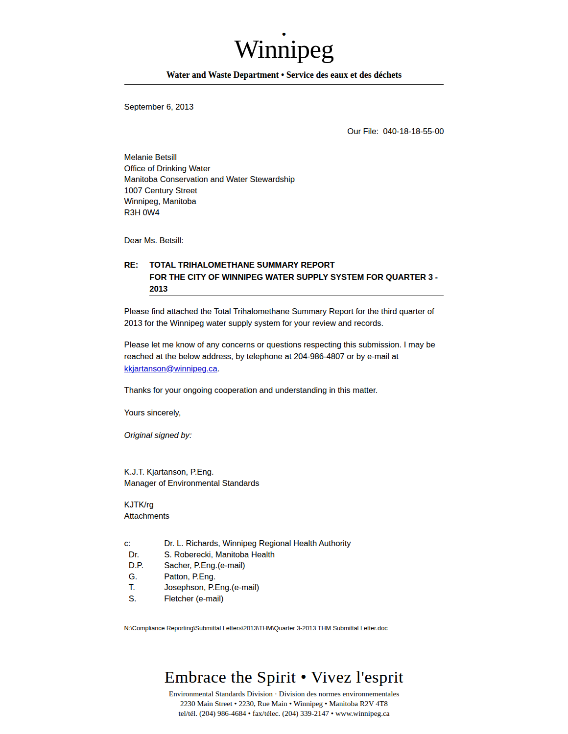●
Winnipeg
Water and Waste Department • Service des eaux et des déchets
September 6, 2013
Our File: 040-18-18-55-00
Melanie Betsill
Office of Drinking Water
Manitoba Conservation and Water Stewardship
1007 Century Street
Winnipeg, Manitoba
R3H 0W4
Dear Ms. Betsill:
RE: TOTAL TRIHALOMETHANE SUMMARY REPORT FOR THE CITY OF WINNIPEG WATER SUPPLY SYSTEM FOR QUARTER 3 - 2013
Please find attached the Total Trihalomethane Summary Report for the third quarter of 2013 for the Winnipeg water supply system for your review and records.
Please let me know of any concerns or questions respecting this submission. I may be reached at the below address, by telephone at 204-986-4807 or by e-mail at kkjartanson@winnipeg.ca.
Thanks for your ongoing cooperation and understanding in this matter.
Yours sincerely,
Original signed by:
K.J.T. Kjartanson, P.Eng.
Manager of Environmental Standards
KJTK/rg
Attachments
| c: | Dr. L. Richards, Winnipeg Regional Health Authority |
| Dr. | S. Roberecki, Manitoba Health |
| D.P. | Sacher, P.Eng.(e-mail) |
| G. | Patton, P.Eng. |
| T. | Josephson, P.Eng.(e-mail) |
| S. | Fletcher (e-mail) |
N:\Compliance Reporting\Submittal Letters\2013\THM\Quarter 3-2013 THM Submittal Letter.doc
Embrace the Spirit • Vivez l'esprit
Environmental Standards Division · Division des normes environnementales
2230 Main Street • 2230, Rue Main • Winnipeg • Manitoba R2V 4T8
tel/tél. (204) 986-4684 • fax/télec. (204) 339-2147 • www.winnipeg.ca